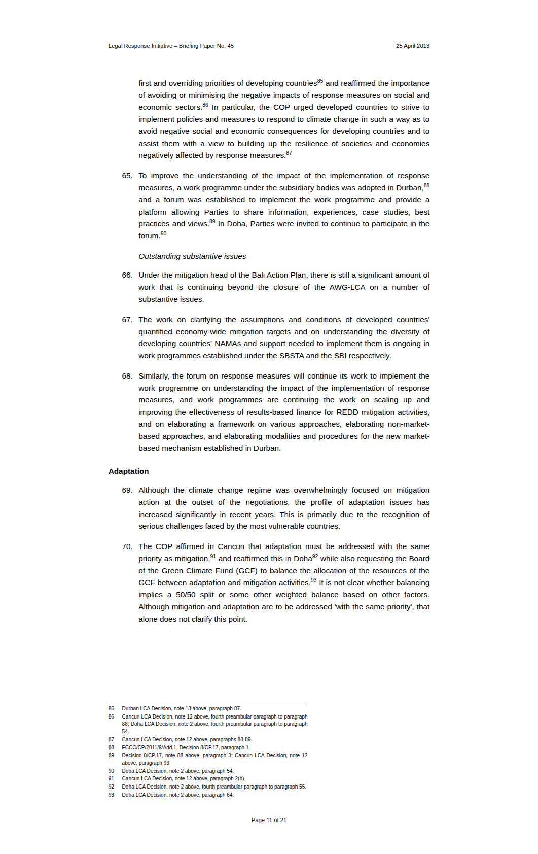Legal Response Initiative – Briefing Paper No. 45
25 April 2013
first and overriding priorities of developing countries85 and reaffirmed the importance of avoiding or minimising the negative impacts of response measures on social and economic sectors.86 In particular, the COP urged developed countries to strive to implement policies and measures to respond to climate change in such a way as to avoid negative social and economic consequences for developing countries and to assist them with a view to building up the resilience of societies and economies negatively affected by response measures.87
65. To improve the understanding of the impact of the implementation of response measures, a work programme under the subsidiary bodies was adopted in Durban,88 and a forum was established to implement the work programme and provide a platform allowing Parties to share information, experiences, case studies, best practices and views.89 In Doha, Parties were invited to continue to participate in the forum.90
Outstanding substantive issues
66. Under the mitigation head of the Bali Action Plan, there is still a significant amount of work that is continuing beyond the closure of the AWG-LCA on a number of substantive issues.
67. The work on clarifying the assumptions and conditions of developed countries' quantified economy-wide mitigation targets and on understanding the diversity of developing countries' NAMAs and support needed to implement them is ongoing in work programmes established under the SBSTA and the SBI respectively.
68. Similarly, the forum on response measures will continue its work to implement the work programme on understanding the impact of the implementation of response measures, and work programmes are continuing the work on scaling up and improving the effectiveness of results-based finance for REDD mitigation activities, and on elaborating a framework on various approaches, elaborating non-market-based approaches, and elaborating modalities and procedures for the new market-based mechanism established in Durban.
Adaptation
69. Although the climate change regime was overwhelmingly focused on mitigation action at the outset of the negotiations, the profile of adaptation issues has increased significantly in recent years. This is primarily due to the recognition of serious challenges faced by the most vulnerable countries.
70. The COP affirmed in Cancun that adaptation must be addressed with the same priority as mitigation,91 and reaffirmed this in Doha92 while also requesting the Board of the Green Climate Fund (GCF) to balance the allocation of the resources of the GCF between adaptation and mitigation activities.93 It is not clear whether balancing implies a 50/50 split or some other weighted balance based on other factors. Although mitigation and adaptation are to be addressed 'with the same priority', that alone does not clarify this point.
85
Durban LCA Decision, note 13 above, paragraph 87.
86
Cancun LCA Decision, note 12 above, fourth preambular paragraph to paragraph 88; Doha LCA Decision, note 2 above, fourth preambular paragraph to paragraph 54.
87
Cancun LCA Decision, note 12 above, paragraphs 88-89.
88
FCCC/CP/2011/9/Add.1, Decision 8/CP.17, paragraph 1.
89
Decision 8/CP.17, note 88 above, paragraph 3; Cancun LCA Decision, note 12 above, paragraph 93.
90
Doha LCA Decision, note 2 above, paragraph 54.
91
Cancun LCA Decision, note 12 above, paragraph 2(b).
92
Doha LCA Decision, note 2 above, fourth preambular paragraph to paragraph 55.
93
Doha LCA Decision, note 2 above, paragraph 64.
Page 11 of 21